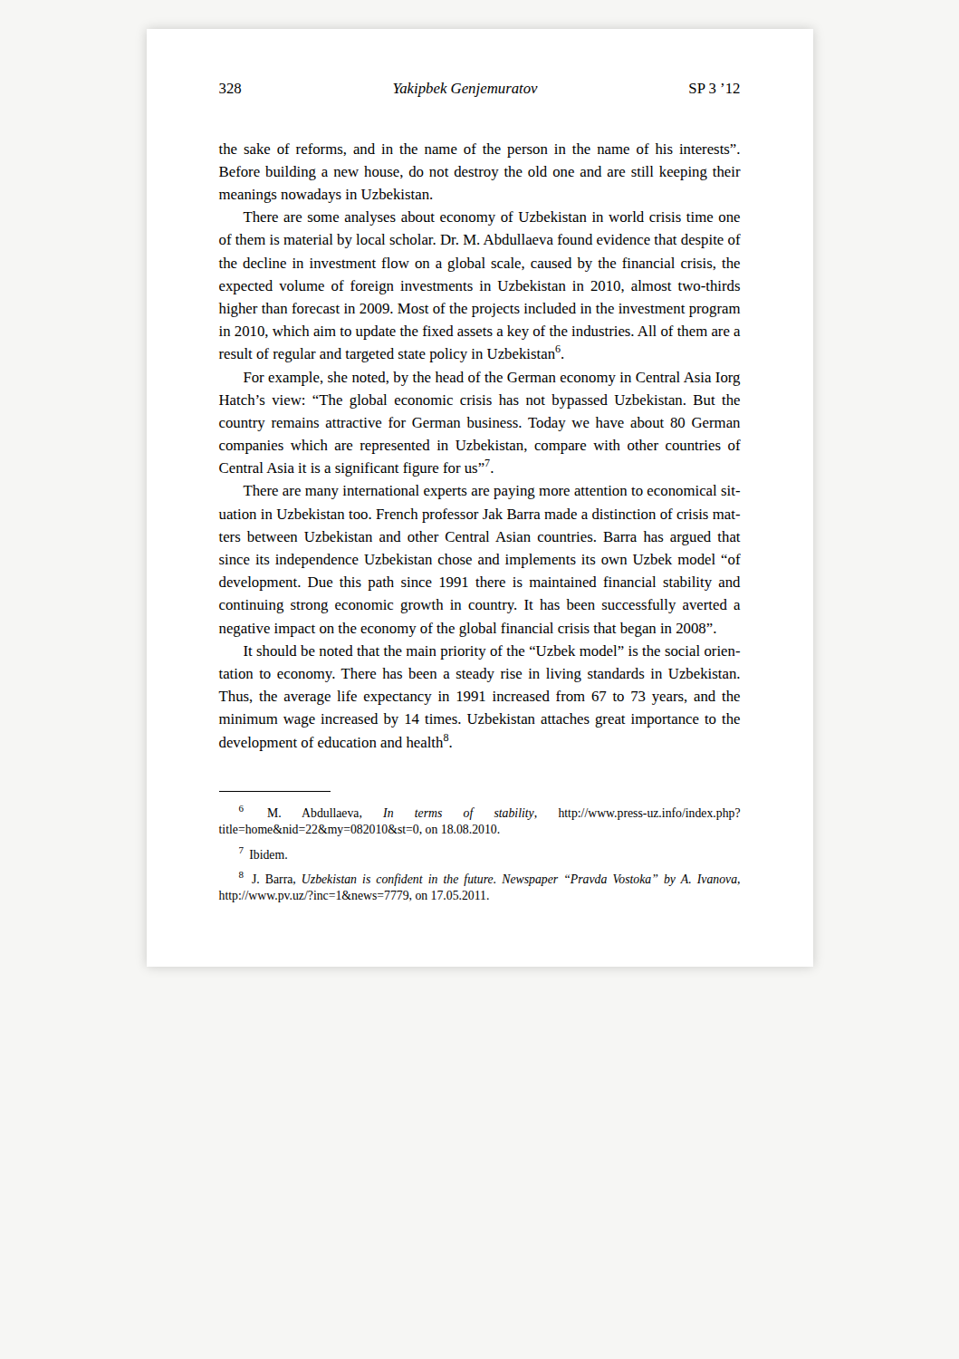328 Yakipbek Genjemuratov SP 3 ’12
the sake of reforms, and in the name of the person in the name of his interests”. Before building a new house, do not destroy the old one and are still keeping their meanings nowadays in Uzbekistan.
There are some analyses about economy of Uzbekistan in world crisis time one of them is material by local scholar. Dr. M. Abdullaeva found evidence that despite of the decline in investment flow on a global scale, caused by the financial crisis, the expected volume of foreign investments in Uzbekistan in 2010, almost two-thirds higher than forecast in 2009. Most of the projects included in the investment program in 2010, which aim to update the fixed assets a key of the industries. All of them are a result of regular and targeted state policy in Uzbekistan6.
For example, she noted, by the head of the German economy in Central Asia Iorg Hatch’s view: “The global economic crisis has not bypassed Uzbekistan. But the country remains attractive for German business. Today we have about 80 German companies which are represented in Uzbekistan, compare with other countries of Central Asia it is a significant figure for us”7.
There are many international experts are paying more attention to economical situation in Uzbekistan too. French professor Jak Barra made a distinction of crisis matters between Uzbekistan and other Central Asian countries. Barra has argued that since its independence Uzbekistan chose and implements its own Uzbek model “of development. Due this path since 1991 there is maintained financial stability and continuing strong economic growth in country. It has been successfully averted a negative impact on the economy of the global financial crisis that began in 2008”.
It should be noted that the main priority of the “Uzbek model” is the social orientation to economy. There has been a steady rise in living standards in Uzbekistan. Thus, the average life expectancy in 1991 increased from 67 to 73 years, and the minimum wage increased by 14 times. Uzbekistan attaches great importance to the development of education and health8.
6 M. Abdullaeva, In terms of stability, http://www.press-uz.info/index.php?title=home&nid=22&my=082010&st=0, on 18.08.2010.
7 Ibidem.
8 J. Barra, Uzbekistan is confident in the future. Newspaper “Pravda Vostoka” by A. Ivanova, http://www.pv.uz/?inc=1&news=7779, on 17.05.2011.